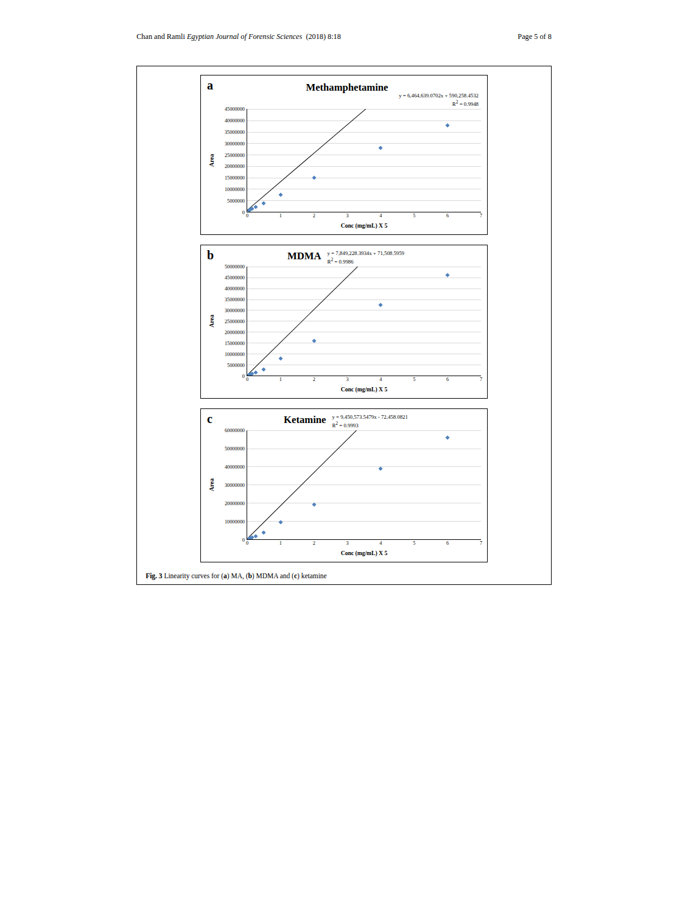Chan and Ramli Egyptian Journal of Forensic Sciences (2018) 8:18
Page 5 of 8
a
Methamphetamine
y = 6,464,639.0702x + 590,258.4532
R2 = 0.9948
Area
45000000 40000000 35000000 30000000 25000000 20000000 15000000 10000000 5000000 0
0 1 2 3 4 5 6 7
Conc (mg/mL) X 5
b
MDMA
y = 7,849,228.3934x + 71,508.5959
R2 = 0.9986
Area
50000000 45000000 40000000 35000000 30000000 25000000 20000000 15000000 10000000 5000000 0
0 1 2 3 4 5 6 7
Conc (mg/mL) X 5
c
Ketamine
y = 9,450,573.5479x - 72,458.0821
R2 = 0.9993
Area
60000000 50000000 40000000 30000000 20000000 10000000 0
0 1 2 3 4 5 6 7
Conc (mg/mL) X 5
Fig. 3 Linearity curves for (a) MA, (b) MDMA and (c) ketamine